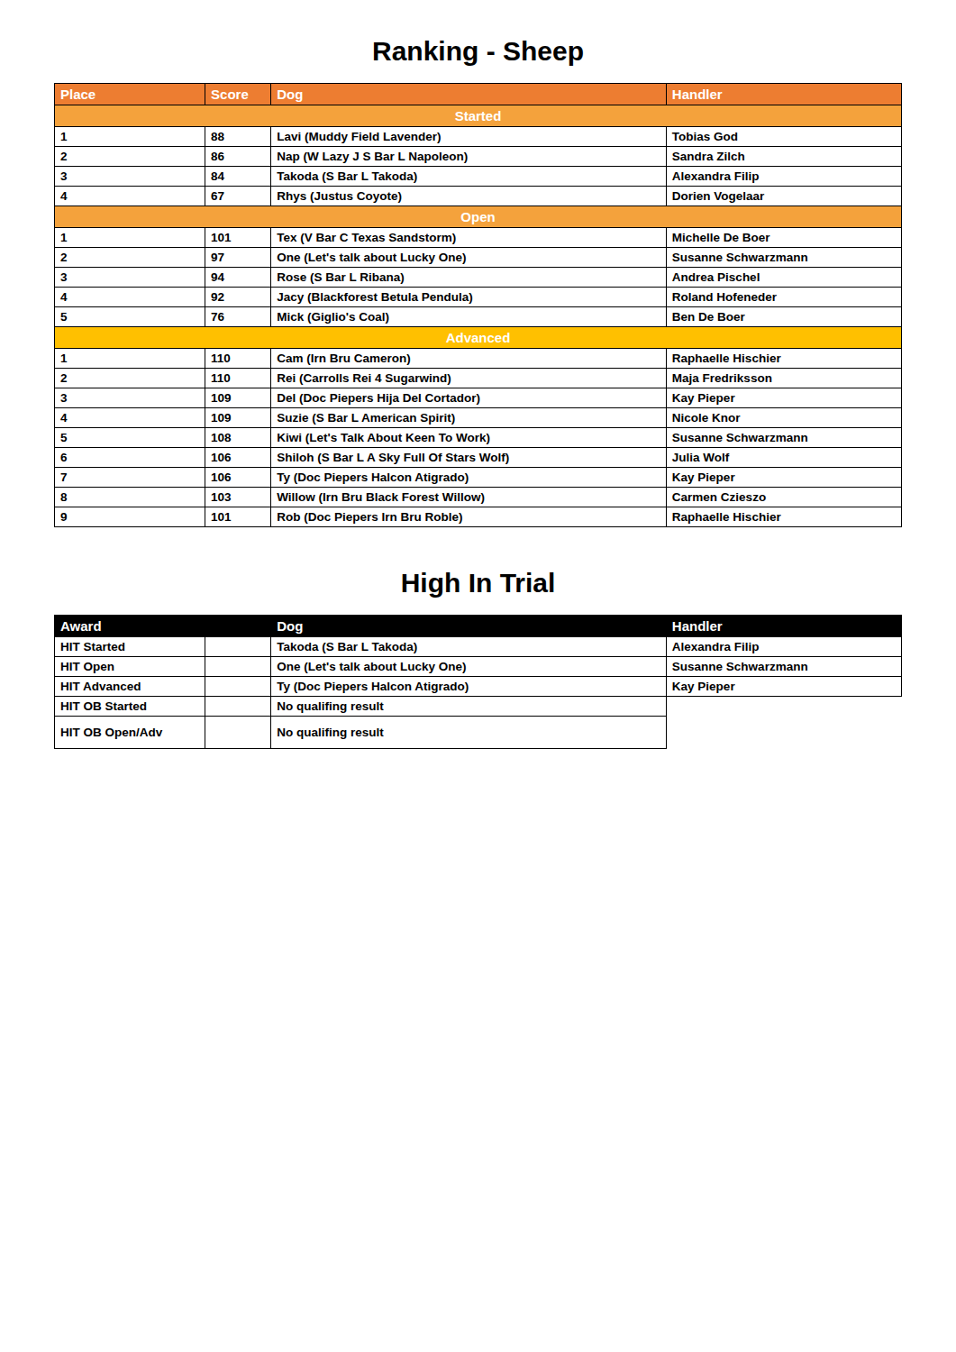Ranking - Sheep
| Place | Score | Dog | Handler |
| --- | --- | --- | --- |
| Started |
| 1 | 88 | Lavi (Muddy Field Lavender) | Tobias God |
| 2 | 86 | Nap (W Lazy J S Bar L Napoleon) | Sandra Zilch |
| 3 | 84 | Takoda (S Bar L Takoda) | Alexandra Filip |
| 4 | 67 | Rhys (Justus Coyote) | Dorien Vogelaar |
| Open |
| 1 | 101 | Tex (V Bar C Texas Sandstorm) | Michelle De Boer |
| 2 | 97 | One (Let's talk about Lucky One) | Susanne Schwarzmann |
| 3 | 94 | Rose (S Bar L Ribana) | Andrea Pischel |
| 4 | 92 | Jacy (Blackforest Betula Pendula) | Roland Hofeneder |
| 5 | 76 | Mick (Giglio's Coal) | Ben De Boer |
| Advanced |
| 1 | 110 | Cam (Irn Bru Cameron) | Raphaelle Hischier |
| 2 | 110 | Rei (Carrolls Rei 4 Sugarwind) | Maja Fredriksson |
| 3 | 109 | Del (Doc Piepers Hija Del Cortador) | Kay Pieper |
| 4 | 109 | Suzie (S Bar L American Spirit) | Nicole Knor |
| 5 | 108 | Kiwi (Let's Talk About Keen To Work) | Susanne Schwarzmann |
| 6 | 106 | Shiloh (S Bar L A Sky Full Of Stars Wolf) | Julia Wolf |
| 7 | 106 | Ty (Doc Piepers Halcon Atigrado) | Kay Pieper |
| 8 | 103 | Willow (Irn Bru Black Forest Willow) | Carmen Czieszo |
| 9 | 101 | Rob (Doc Piepers Irn Bru Roble) | Raphaelle Hischier |
High In Trial
| Award | | Dog | Handler |
| --- | --- | --- | --- |
| HIT Started | | Takoda (S Bar L Takoda) | Alexandra Filip |
| HIT Open | | One (Let's talk about Lucky One) | Susanne Schwarzmann |
| HIT Advanced | | Ty (Doc Piepers Halcon Atigrado) | Kay Pieper |
| HIT OB Started | | No qualifing result | |
| HIT OB Open/Adv | | No qualifing result | |